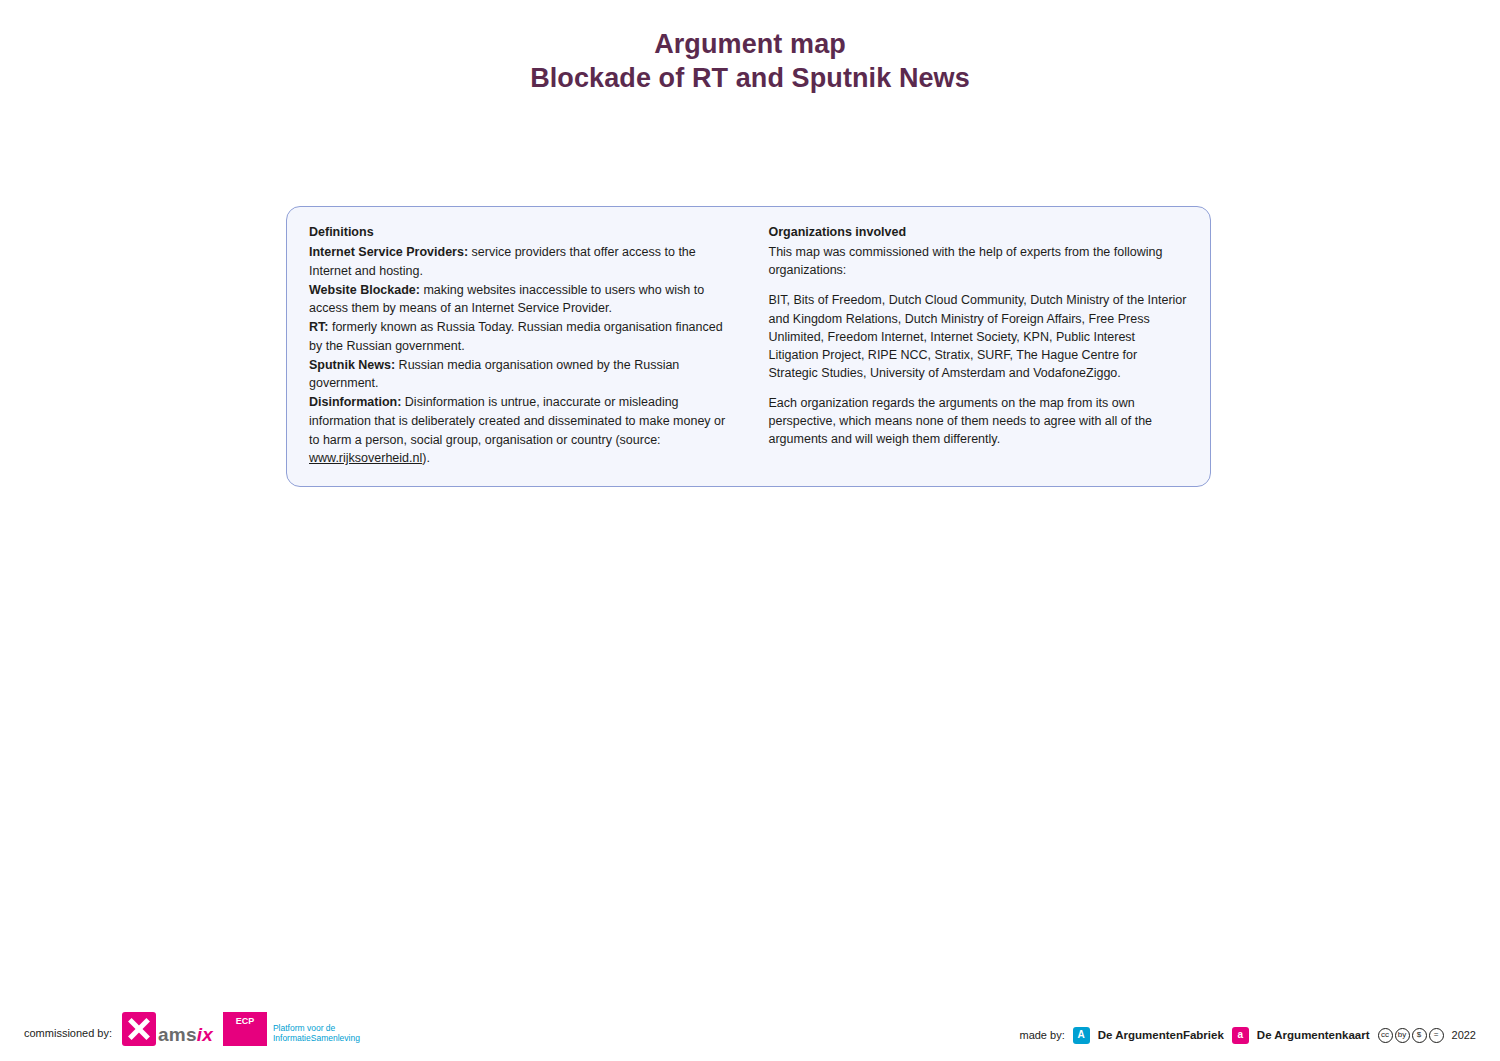Argument mapBlockade of RT and Sputnik News
Definitions
Internet Service Providers: service providers that offer access to the Internet and hosting.
Website Blockade: making websites inaccessible to users who wish to access them by means of an Internet Service Provider.
RT: formerly known as Russia Today. Russian media organisation financed by the Russian government.
Sputnik News: Russian media organisation owned by the Russian government.
Disinformation: Disinformation is untrue, inaccurate or misleading information that is deliberately created and disseminated to make money or to harm a person, social group, organisation or country (source: www.rijksoverheid.nl).
Organizations involved
This map was commissioned with the help of experts from the following organizations:
BIT, Bits of Freedom, Dutch Cloud Community, Dutch Ministry of the Interior and Kingdom Relations, Dutch Ministry of Foreign Affairs, Free Press Unlimited, Freedom Internet, Internet Society, KPN, Public Interest Litigation Project, RIPE NCC, Stratix, SURF, The Hague Centre for Strategic Studies, University of Amsterdam and VodafoneZiggo.
Each organization regards the arguments on the map from its own perspective, which means none of them needs to agree with all of the arguments and will weigh them differently.
commissioned by:
amsix
ECP
Platform voor de
InformatieSamenleving
made by: A De ArgumentenFabriek a De Argumentenkaart cc by$= 2022